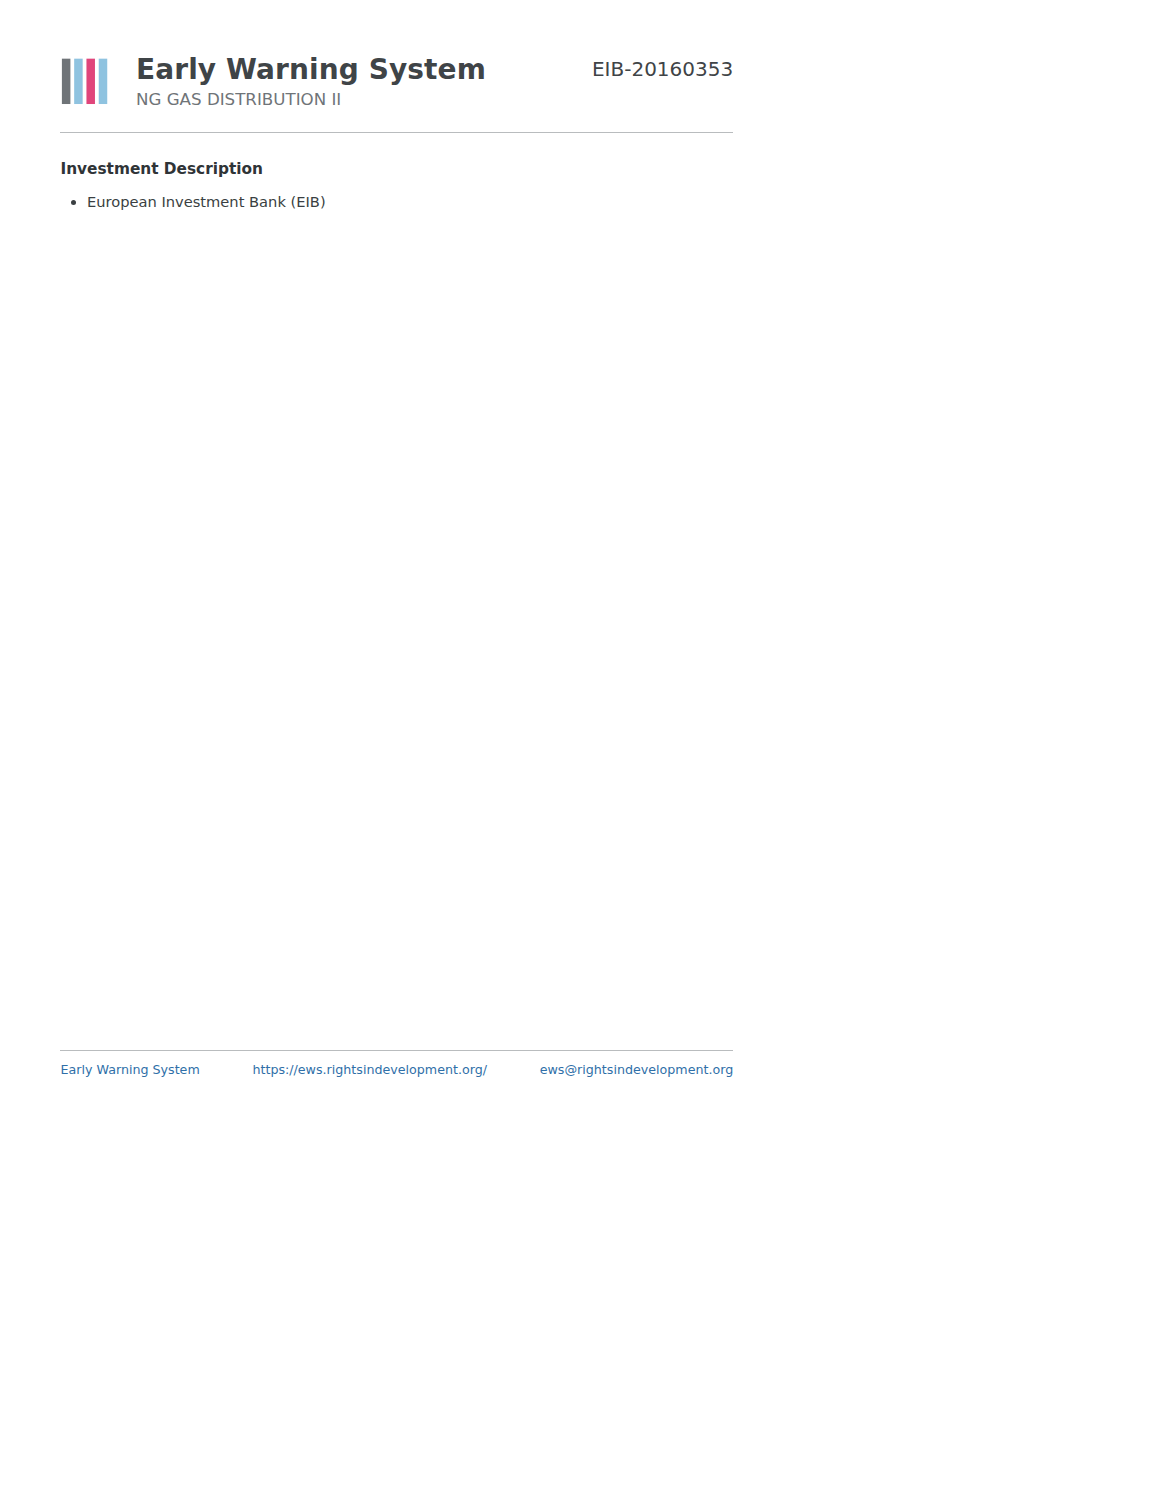Early Warning System
NG GAS DISTRIBUTION II
EIB-20160353
Investment Description
European Investment Bank (EIB)
Early Warning System
https://ews.rightsindevelopment.org/
ews@rightsindevelopment.org